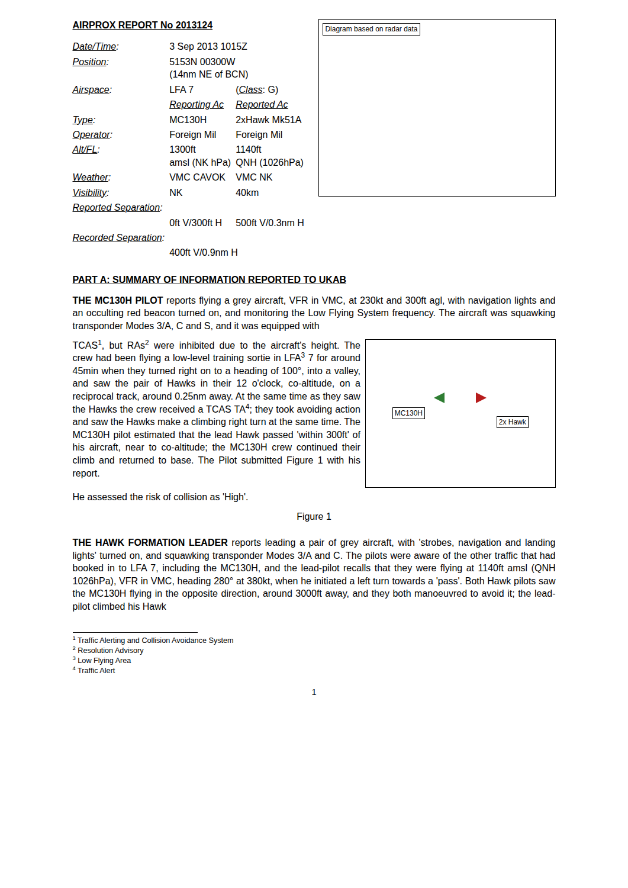AIRPROX REPORT No 2013124
| Date/Time : | 3 Sep 2013 1015Z |
| Position : | 5153N 00300W (14nm NE of BCN) |
| Airspace : | LFA 7 | ( Class : G) |
| | Reporting Ac | Reported Ac |
| Type : | MC130H | 2xHawk Mk51A |
| Operator : | Foreign Mil | Foreign Mil |
| Alt/FL : | 1300ft amsl (NK hPa) | 1140ft QNH (1026hPa) |
| Weather : | VMC CAVOK | VMC NK |
| Visibility : | NK | 40km |
| Reported Separation : | | |
| | 0ft V/300ft H | 500ft V/0.3nm H |
| Recorded Separation : | | |
| | 400ft V/0.9nm H |
Diagram based on radar data
PART A: SUMMARY OF INFORMATION REPORTED TO UKAB
THE MC130H PILOT reports flying a grey aircraft, VFR in VMC, at 230kt and 300ft agl, with navigation lights and an occulting red beacon turned on, and monitoring the Low Flying System frequency. The aircraft was squawking transponder Modes 3/A, C and S, and it was equipped with
MC130H 2x Hawk
TCAS1, but RAs2 were inhibited due to the aircraft's height. The crew had been flying a low-level training sortie in LFA3 7 for around 45min when they turned right on to a heading of 100°, into a valley, and saw the pair of Hawks in their 12 o'clock, co-altitude, on a reciprocal track, around 0.25nm away. At the same time as they saw the Hawks the crew received a TCAS TA4; they took avoiding action and saw the Hawks make a climbing right turn at the same time. The MC130H pilot estimated that the lead Hawk passed 'within 300ft' of his aircraft, near to co-altitude; the MC130H crew continued their climb and returned to base. The Pilot submitted Figure 1 with his report.
He assessed the risk of collision as 'High'.
Figure 1
THE HAWK FORMATION LEADER reports leading a pair of grey aircraft, with 'strobes, navigation and landing lights' turned on, and squawking transponder Modes 3/A and C. The pilots were aware of the other traffic that had booked in to LFA 7, including the MC130H, and the lead-pilot recalls that they were flying at 1140ft amsl (QNH 1026hPa), VFR in VMC, heading 280° at 380kt, when he initiated a left turn towards a 'pass'. Both Hawk pilots saw the MC130H flying in the opposite direction, around 3000ft away, and they both manoeuvred to avoid it; the lead-pilot climbed his Hawk
1 Traffic Alerting and Collision Avoidance System
2 Resolution Advisory
3 Low Flying Area
4 Traffic Alert
1